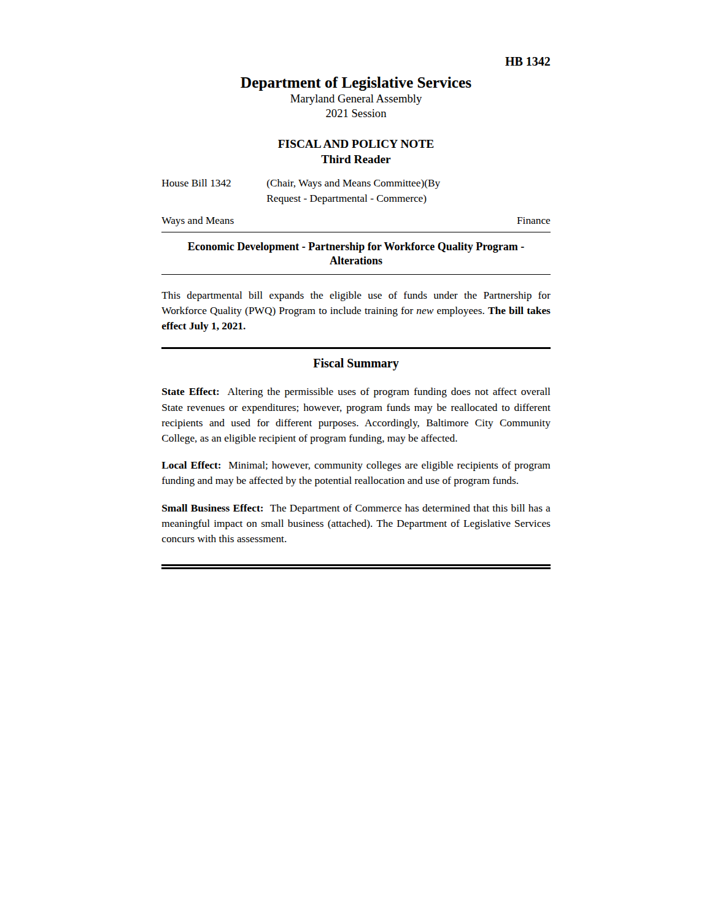HB 1342
Department of Legislative Services
Maryland General Assembly
2021 Session
FISCAL AND POLICY NOTE
Third Reader
| House Bill 1342 | (Chair, Ways and Means Committee)(By Request - Departmental - Commerce) | |
| Ways and Means | | Finance |
Economic Development - Partnership for Workforce Quality Program - Alterations
This departmental bill expands the eligible use of funds under the Partnership for Workforce Quality (PWQ) Program to include training for new employees. The bill takes effect July 1, 2021.
Fiscal Summary
State Effect: Altering the permissible uses of program funding does not affect overall State revenues or expenditures; however, program funds may be reallocated to different recipients and used for different purposes. Accordingly, Baltimore City Community College, as an eligible recipient of program funding, may be affected.
Local Effect: Minimal; however, community colleges are eligible recipients of program funding and may be affected by the potential reallocation and use of program funds.
Small Business Effect: The Department of Commerce has determined that this bill has a meaningful impact on small business (attached). The Department of Legislative Services concurs with this assessment.